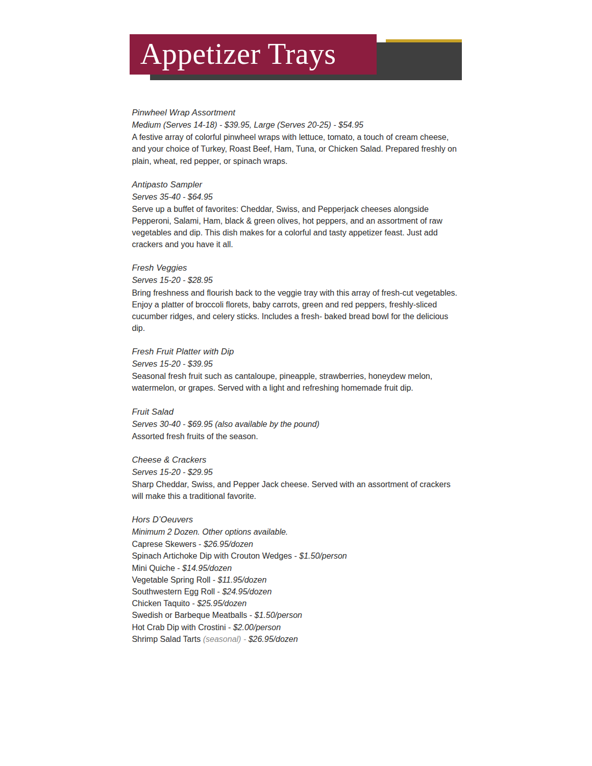Appetizer Trays
Pinwheel Wrap Assortment
Medium (Serves 14-18) - $39.95, Large (Serves 20-25) - $54.95
A festive array of colorful pinwheel wraps with lettuce, tomato, a touch of cream cheese, and your choice of Turkey, Roast Beef, Ham, Tuna, or Chicken Salad. Prepared freshly on plain, wheat, red pepper, or spinach wraps.
Antipasto Sampler
Serves 35-40 - $64.95
Serve up a buffet of favorites: Cheddar, Swiss, and Pepperjack cheeses alongside Pepperoni, Salami, Ham, black & green olives, hot peppers, and an assortment of raw vegetables and dip. This dish makes for a colorful and tasty appetizer feast. Just add crackers and you have it all.
Fresh Veggies
Serves 15-20 - $28.95
Bring freshness and flourish back to the veggie tray with this array of fresh-cut vegetables. Enjoy a platter of broccoli florets, baby carrots, green and red peppers, freshly-sliced cucumber ridges, and celery sticks. Includes a fresh- baked bread bowl for the delicious dip.
Fresh Fruit Platter with Dip
Serves 15-20 - $39.95
Seasonal fresh fruit such as cantaloupe, pineapple, strawberries, honeydew melon, watermelon, or grapes. Served with a light and refreshing homemade fruit dip.
Fruit Salad
Serves 30-40 - $69.95 (also available by the pound)
Assorted fresh fruits of the season.
Cheese & Crackers
Serves 15-20 - $29.95
Sharp Cheddar, Swiss, and Pepper Jack cheese. Served with an assortment of crackers will make this a traditional favorite.
Hors D’Oeuvers
Minimum 2 Dozen. Other options available.
Caprese Skewers - $26.95/dozen
Spinach Artichoke Dip with Crouton Wedges - $1.50/person
Mini Quiche - $14.95/dozen
Vegetable Spring Roll - $11.95/dozen
Southwestern Egg Roll - $24.95/dozen
Chicken Taquito - $25.95/dozen
Swedish or Barbeque Meatballs - $1.50/person
Hot Crab Dip with Crostini - $2.00/person
Shrimp Salad Tarts (seasonal) - $26.95/dozen